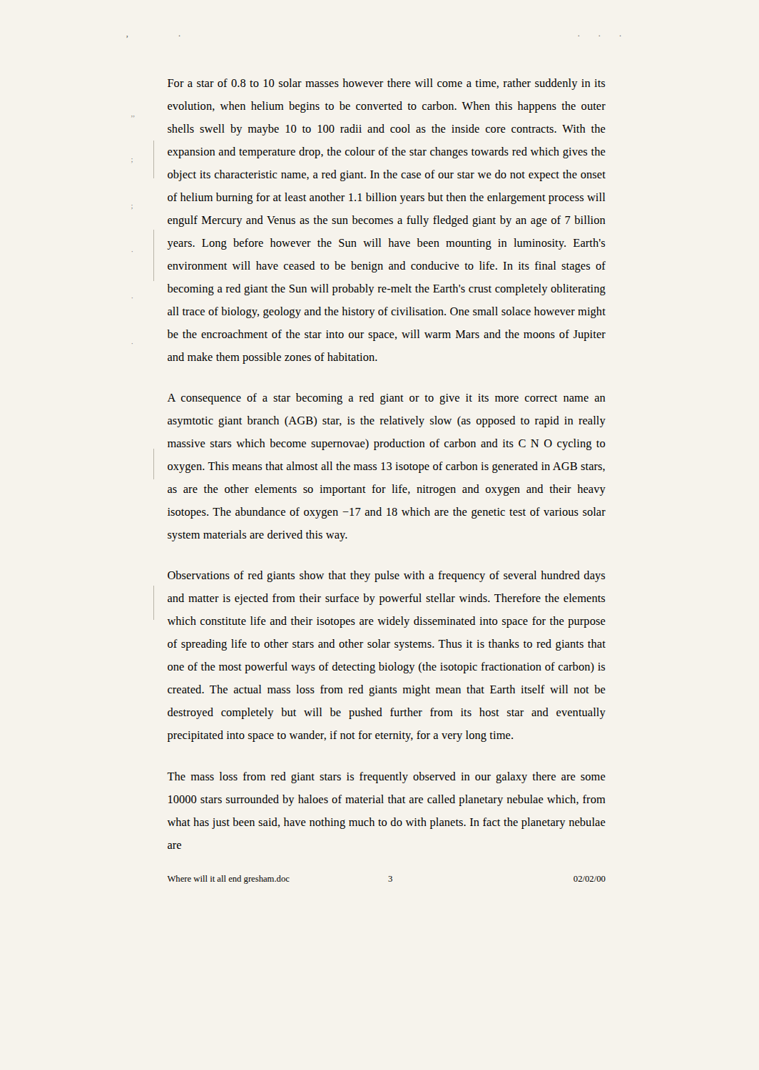, .
. . .
,, ; ; · · ·
For a star of 0.8 to 10 solar masses however there will come a time, rather suddenly in its evolution, when helium begins to be converted to carbon. When this happens the outer shells swell by maybe 10 to 100 radii and cool as the inside core contracts. With the expansion and temperature drop, the colour of the star changes towards red which gives the object its characteristic name, a red giant. In the case of our star we do not expect the onset of helium burning for at least another 1.1 billion years but then the enlargement process will engulf Mercury and Venus as the sun becomes a fully fledged giant by an age of 7 billion years. Long before however the Sun will have been mounting in luminosity. Earth's environment will have ceased to be benign and conducive to life. In its final stages of becoming a red giant the Sun will probably re-melt the Earth's crust completely obliterating all trace of biology, geology and the history of civilisation. One small solace however might be the encroachment of the star into our space, will warm Mars and the moons of Jupiter and make them possible zones of habitation.
A consequence of a star becoming a red giant or to give it its more correct name an asymtotic giant branch (AGB) star, is the relatively slow (as opposed to rapid in really massive stars which become supernovae) production of carbon and its C N O cycling to oxygen. This means that almost all the mass 13 isotope of carbon is generated in AGB stars, as are the other elements so important for life, nitrogen and oxygen and their heavy isotopes. The abundance of oxygen −17 and 18 which are the genetic test of various solar system materials are derived this way.
Observations of red giants show that they pulse with a frequency of several hundred days and matter is ejected from their surface by powerful stellar winds. Therefore the elements which constitute life and their isotopes are widely disseminated into space for the purpose of spreading life to other stars and other solar systems. Thus it is thanks to red giants that one of the most powerful ways of detecting biology (the isotopic fractionation of carbon) is created. The actual mass loss from red giants might mean that Earth itself will not be destroyed completely but will be pushed further from its host star and eventually precipitated into space to wander, if not for eternity, for a very long time.
The mass loss from red giant stars is frequently observed in our galaxy there are some 10000 stars surrounded by haloes of material that are called planetary nebulae which, from what has just been said, have nothing much to do with planets. In fact the planetary nebulae are
Where will it all end gresham.doc 3 02/02/00